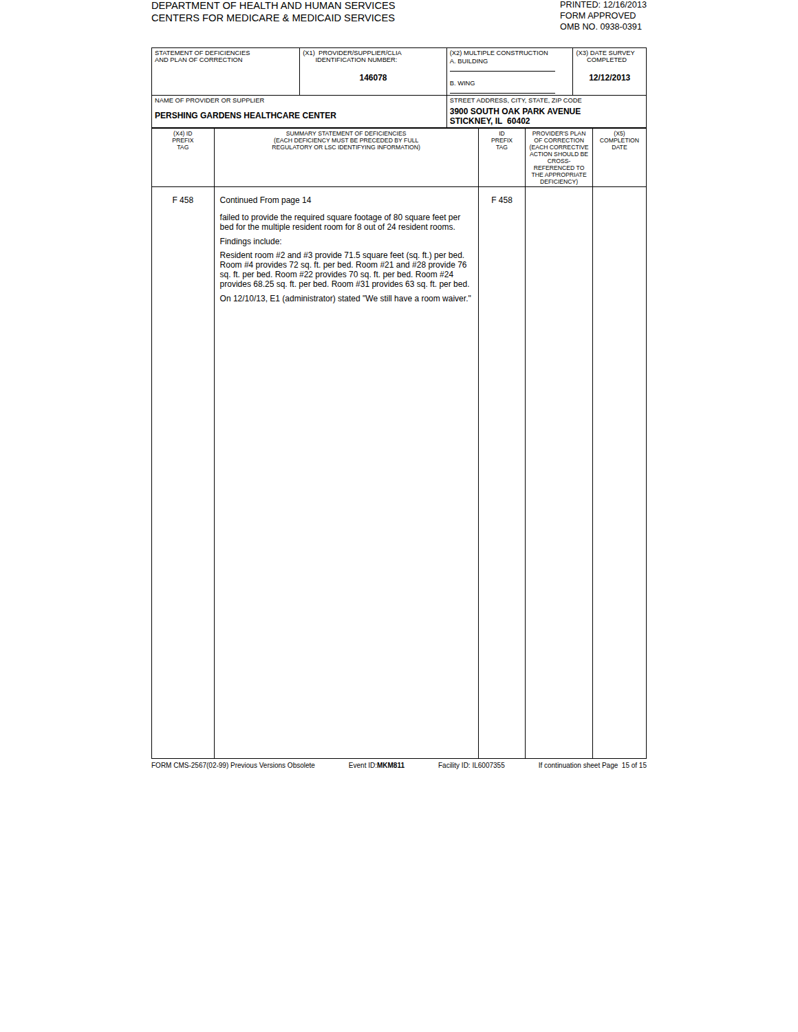DEPARTMENT OF HEALTH AND HUMAN SERVICES
CENTERS FOR MEDICARE & MEDICAID SERVICES
PRINTED: 12/16/2013
FORM APPROVED
OMB NO. 0938-0391
| STATEMENT OF DEFICIENCIES AND PLAN OF CORRECTION | (X1) PROVIDER/SUPPLIER/CLIA IDENTIFICATION NUMBER: 146078 | (X2) MULTIPLE CONSTRUCTION A. BUILDING B. WING | (X3) DATE SURVEY COMPLETED 12/12/2013 |
| NAME OF PROVIDER OR SUPPLIER PERSHING GARDENS HEALTHCARE CENTER | STREET ADDRESS, CITY, STATE, ZIP CODE 3900 SOUTH OAK PARK AVENUE STICKNEY, IL 60402 |
| (X4) ID PREFIX TAG | SUMMARY STATEMENT OF DEFICIENCIES (EACH DEFICIENCY MUST BE PRECEDED BY FULL REGULATORY OR LSC IDENTIFYING INFORMATION) | ID PREFIX TAG | PROVIDER'S PLAN OF CORRECTION (EACH CORRECTIVE ACTION SHOULD BE CROSS-REFERENCED TO THE APPROPRIATE DEFICIENCY) | (X5) COMPLETION DATE |
| --- | --- | --- | --- | --- |
| F 458 | Continued From page 14 failed to provide the required square footage of 80 square feet per bed for the multiple resident room for 8 out of 24 resident rooms. Findings include: Resident room #2 and #3 provide 71.5 square feet (sq. ft.) per bed. Room #4 provides 72 sq. ft. per bed. Room #21 and #28 provide 76 sq. ft. per bed. Room #22 provides 70 sq. ft. per bed. Room #24 provides 68.25 sq. ft. per bed. Room #31 provides 63 sq. ft. per bed. On 12/10/13, E1 (administrator) stated "We still have a room waiver." | F 458 | | |
FORM CMS-2567(02-99) Previous Versions Obsolete
Event ID:MKM811
Facility ID: IL6007355
If continuation sheet Page 15 of 15